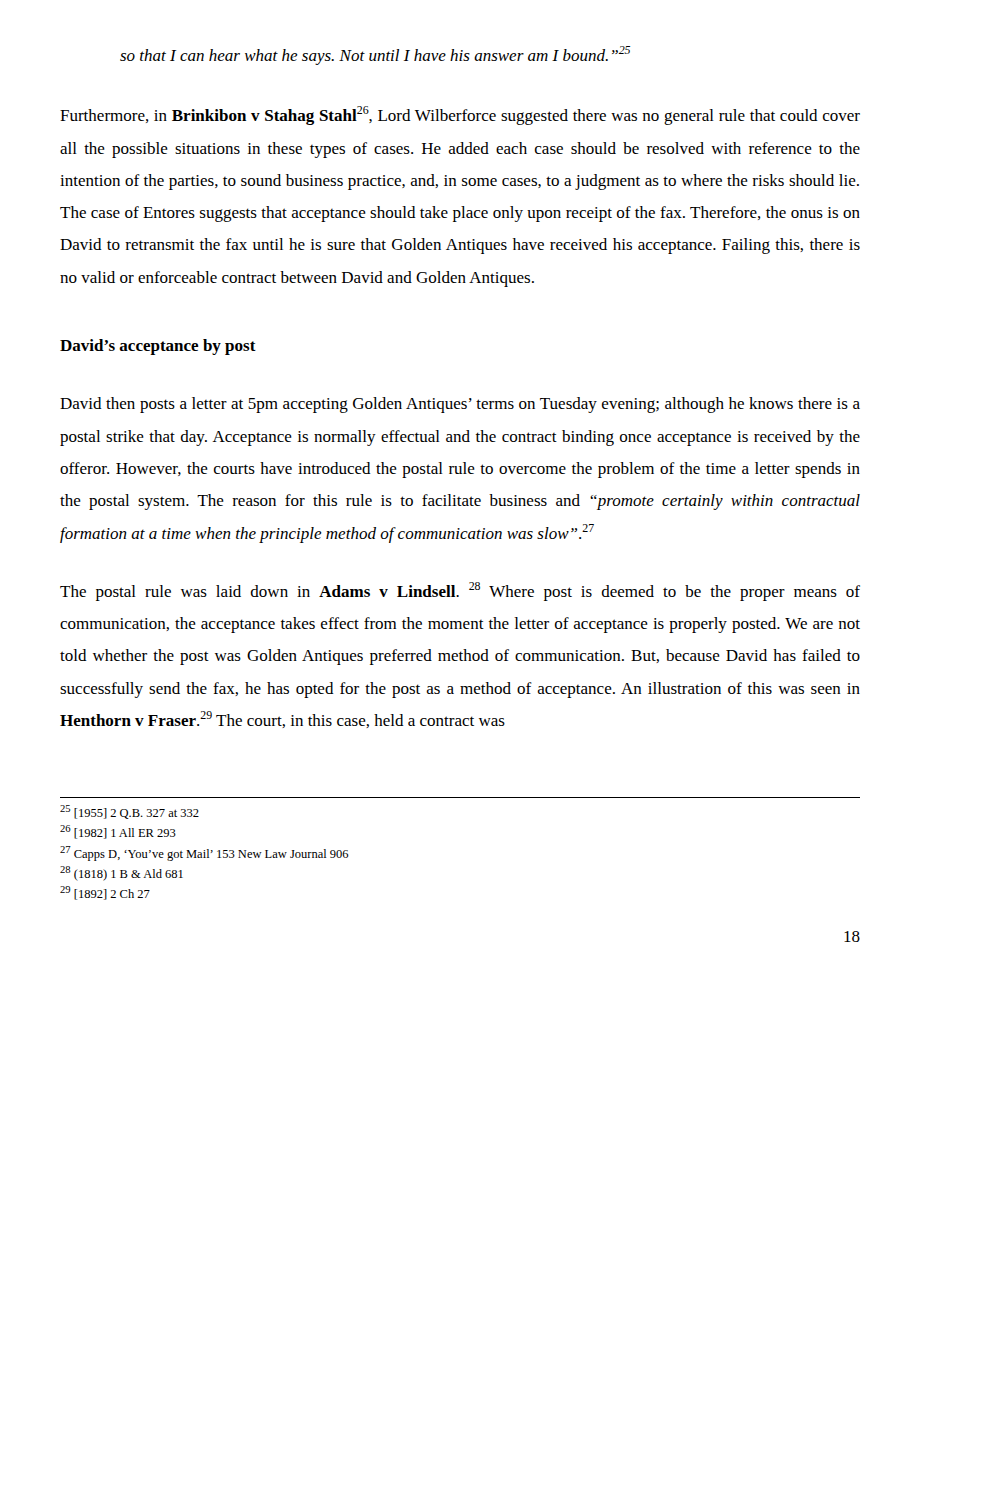so that I can hear what he says. Not until I have his answer am I bound.”25
Furthermore, in Brinkibon v Stahag Stahl26, Lord Wilberforce suggested there was no general rule that could cover all the possible situations in these types of cases. He added each case should be resolved with reference to the intention of the parties, to sound business practice, and, in some cases, to a judgment as to where the risks should lie. The case of Entores suggests that acceptance should take place only upon receipt of the fax. Therefore, the onus is on David to retransmit the fax until he is sure that Golden Antiques have received his acceptance. Failing this, there is no valid or enforceable contract between David and Golden Antiques.
David’s acceptance by post
David then posts a letter at 5pm accepting Golden Antiques’ terms on Tuesday evening; although he knows there is a postal strike that day. Acceptance is normally effectual and the contract binding once acceptance is received by the offeror. However, the courts have introduced the postal rule to overcome the problem of the time a letter spends in the postal system. The reason for this rule is to facilitate business and “promote certainly within contractual formation at a time when the principle method of communication was slow”.27
The postal rule was laid down in Adams v Lindsell. 28 Where post is deemed to be the proper means of communication, the acceptance takes effect from the moment the letter of acceptance is properly posted. We are not told whether the post was Golden Antiques preferred method of communication. But, because David has failed to successfully send the fax, he has opted for the post as a method of acceptance. An illustration of this was seen in Henthorn v Fraser.29 The court, in this case, held a contract was
25 [1955] 2 Q.B. 327 at 332
26 [1982] 1 All ER 293
27 Capps D, ‘You’ve got Mail’ 153 New Law Journal 906
28 (1818) 1 B & Ald 681
29 [1892] 2 Ch 27
18